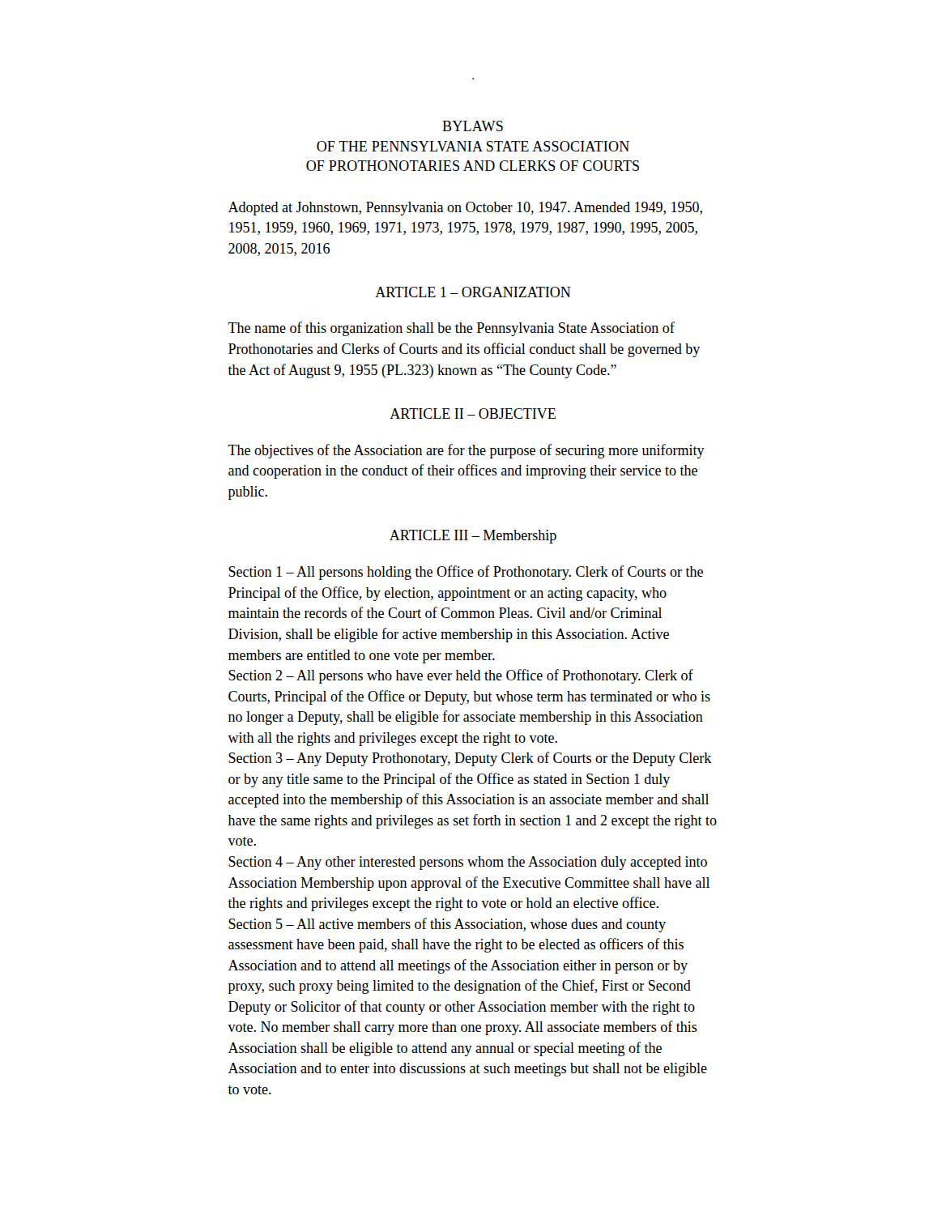.
BYLAWS
OF THE PENNSYLVANIA STATE ASSOCIATION
OF PROTHONOTARIES AND CLERKS OF COURTS
Adopted at Johnstown, Pennsylvania on October 10, 1947. Amended 1949, 1950, 1951, 1959, 1960, 1969, 1971, 1973, 1975, 1978, 1979, 1987, 1990, 1995, 2005, 2008, 2015, 2016
ARTICLE 1 – ORGANIZATION
The name of this organization shall be the Pennsylvania State Association of Prothonotaries and Clerks of Courts and its official conduct shall be governed by the Act of August 9, 1955 (PL.323) known as “The County Code.”
ARTICLE II – OBJECTIVE
The objectives of the Association are for the purpose of securing more uniformity and cooperation in the conduct of their offices and improving their service to the public.
ARTICLE III – Membership
Section 1 – All persons holding the Office of Prothonotary. Clerk of Courts or the Principal of the Office, by election, appointment or an acting capacity, who maintain the records of the Court of Common Pleas. Civil and/or Criminal Division, shall be eligible for active membership in this Association. Active members are entitled to one vote per member.
Section 2 – All persons who have ever held the Office of Prothonotary. Clerk of Courts, Principal of the Office or Deputy, but whose term has terminated or who is no longer a Deputy, shall be eligible for associate membership in this Association with all the rights and privileges except the right to vote.
Section 3 – Any Deputy Prothonotary, Deputy Clerk of Courts or the Deputy Clerk or by any title same to the Principal of the Office as stated in Section 1 duly accepted into the membership of this Association is an associate member and shall have the same rights and privileges as set forth in section 1 and 2 except the right to vote.
Section 4 – Any other interested persons whom the Association duly accepted into Association Membership upon approval of the Executive Committee shall have all the rights and privileges except the right to vote or hold an elective office.
Section 5 – All active members of this Association, whose dues and county assessment have been paid, shall have the right to be elected as officers of this Association and to attend all meetings of the Association either in person or by proxy, such proxy being limited to the designation of the Chief, First or Second Deputy or Solicitor of that county or other Association member with the right to vote. No member shall carry more than one proxy. All associate members of this Association shall be eligible to attend any annual or special meeting of the Association and to enter into discussions at such meetings but shall not be eligible to vote.